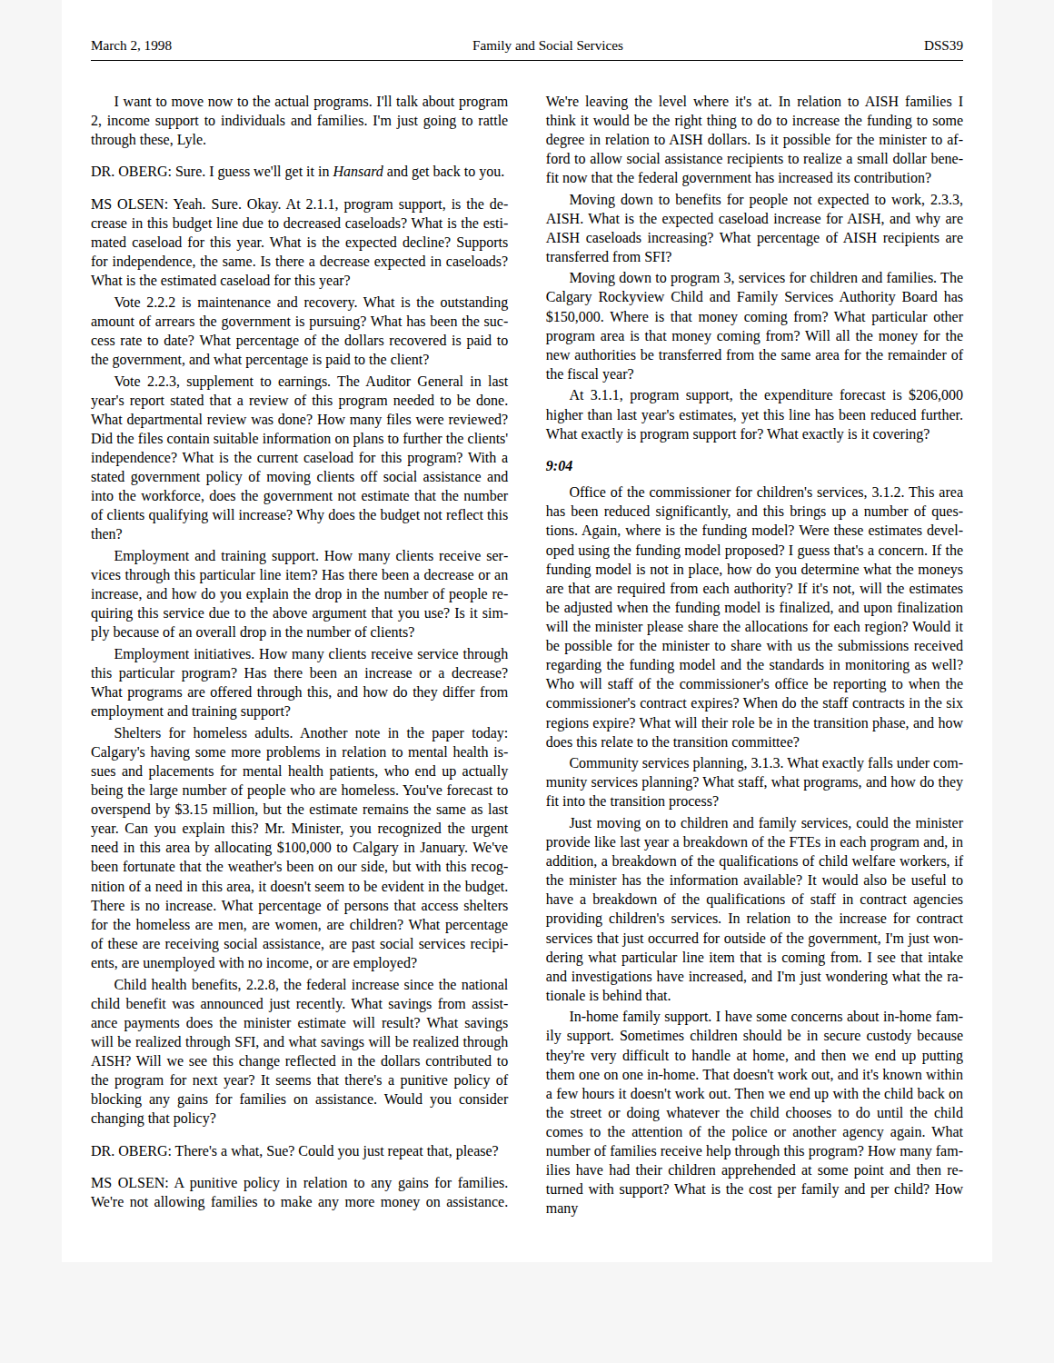March 2, 1998 Family and Social Services DSS39
I want to move now to the actual programs. I'll talk about program 2, income support to individuals and families. I'm just going to rattle through these, Lyle.
DR. OBERG: Sure. I guess we'll get it in Hansard and get back to you.
MS OLSEN: Yeah. Sure. Okay. At 2.1.1, program support, is the decrease in this budget line due to decreased caseloads? What is the estimated caseload for this year. What is the expected decline? Supports for independence, the same. Is there a decrease expected in caseloads? What is the estimated caseload for this year?
Vote 2.2.2 is maintenance and recovery. What is the outstanding amount of arrears the government is pursuing? What has been the success rate to date? What percentage of the dollars recovered is paid to the government, and what percentage is paid to the client?
Vote 2.2.3, supplement to earnings. The Auditor General in last year's report stated that a review of this program needed to be done. What departmental review was done? How many files were reviewed? Did the files contain suitable information on plans to further the clients' independence? What is the current caseload for this program? With a stated government policy of moving clients off social assistance and into the workforce, does the government not estimate that the number of clients qualifying will increase? Why does the budget not reflect this then?
Employment and training support. How many clients receive services through this particular line item? Has there been a decrease or an increase, and how do you explain the drop in the number of people requiring this service due to the above argument that you use? Is it simply because of an overall drop in the number of clients?
Employment initiatives. How many clients receive service through this particular program? Has there been an increase or a decrease? What programs are offered through this, and how do they differ from employment and training support?
Shelters for homeless adults. Another note in the paper today: Calgary's having some more problems in relation to mental health issues and placements for mental health patients, who end up actually being the large number of people who are homeless. You've forecast to overspend by $3.15 million, but the estimate remains the same as last year. Can you explain this? Mr. Minister, you recognized the urgent need in this area by allocating $100,000 to Calgary in January. We've been fortunate that the weather's been on our side, but with this recognition of a need in this area, it doesn't seem to be evident in the budget. There is no increase. What percentage of persons that access shelters for the homeless are men, are women, are children? What percentage of these are receiving social assistance, are past social services recipients, are unemployed with no income, or are employed?
Child health benefits, 2.2.8, the federal increase since the national child benefit was announced just recently. What savings from assistance payments does the minister estimate will result? What savings will be realized through SFI, and what savings will be realized through AISH? Will we see this change reflected in the dollars contributed to the program for next year? It seems that there's a punitive policy of blocking any gains for families on assistance. Would you consider changing that policy?
DR. OBERG: There's a what, Sue? Could you just repeat that, please?
MS OLSEN: A punitive policy in relation to any gains for families. We're not allowing families to make any more money on assistance. We're leaving the level where it's at. In relation to AISH families I think it would be the right thing to do to increase the funding to some degree in relation to AISH dollars. Is it possible for the minister to afford to allow social assistance recipients to realize a small dollar benefit now that the federal government has increased its contribution?
Moving down to benefits for people not expected to work, 2.3.3, AISH. What is the expected caseload increase for AISH, and why are AISH caseloads increasing? What percentage of AISH recipients are transferred from SFI?
Moving down to program 3, services for children and families. The Calgary Rockyview Child and Family Services Authority Board has $150,000. Where is that money coming from? What particular other program area is that money coming from? Will all the money for the new authorities be transferred from the same area for the remainder of the fiscal year?
At 3.1.1, program support, the expenditure forecast is $206,000 higher than last year's estimates, yet this line has been reduced further. What exactly is program support for? What exactly is it covering?
9:04
Office of the commissioner for children's services, 3.1.2. This area has been reduced significantly, and this brings up a number of questions. Again, where is the funding model? Were these estimates developed using the funding model proposed? I guess that's a concern. If the funding model is not in place, how do you determine what the moneys are that are required from each authority? If it's not, will the estimates be adjusted when the funding model is finalized, and upon finalization will the minister please share the allocations for each region? Would it be possible for the minister to share with us the submissions received regarding the funding model and the standards in monitoring as well? Who will staff of the commissioner's office be reporting to when the commissioner's contract expires? When do the staff contracts in the six regions expire? What will their role be in the transition phase, and how does this relate to the transition committee?
Community services planning, 3.1.3. What exactly falls under community services planning? What staff, what programs, and how do they fit into the transition process?
Just moving on to children and family services, could the minister provide like last year a breakdown of the FTEs in each program and, in addition, a breakdown of the qualifications of child welfare workers, if the minister has the information available? It would also be useful to have a breakdown of the qualifications of staff in contract agencies providing children's services. In relation to the increase for contract services that just occurred for outside of the government, I'm just wondering what particular line item that is coming from. I see that intake and investigations have increased, and I'm just wondering what the rationale is behind that.
In-home family support. I have some concerns about in-home family support. Sometimes children should be in secure custody because they're very difficult to handle at home, and then we end up putting them one on one in-home. That doesn't work out, and it's known within a few hours it doesn't work out. Then we end up with the child back on the street or doing whatever the child chooses to do until the child comes to the attention of the police or another agency again. What number of families receive help through this program? How many families have had their children apprehended at some point and then returned with support? What is the cost per family and per child? How many